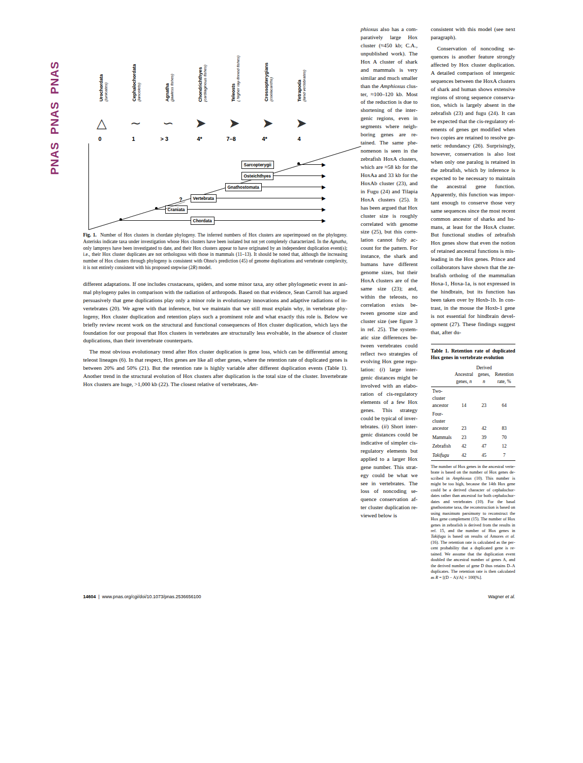PNAS PNAS PNAS
Urochordata
(tunicates)
Cephalochordata
(lancelets)
Agnatha
(jawless fishes)
Chondrichthyes
(cartilaginous fishes)
Teleosts
( higher ray-finned fishes)
Crossopterygians
(coelacanths)
Tetrapoda
(land vertebrates)
△
∼
∽
➤
➤
➤
➤
0
1
> 3
4*
7–8
4*
4
▶
Chordata
▶
Craniata
▶
Vertebrata
?
▶
Gnathostomata
▶
Osteichthyes
▶
Sarcopterygii
Fig. 1. Number of Hox clusters in chordate phylogeny. The inferred numbers of Hox clusters are superimposed on the phylogeny. Asterisks indicate taxa under investigation whose Hox clusters have been isolated but not yet completely characterized. In the Agnatha, only lampreys have been investigated to date, and their Hox clusters appear to have originated by an independent duplication event(s); i.e., their Hox cluster duplicates are not orthologous with those in mammals (11–13). It should be noted that, although the increasing number of Hox clusters through phylogeny is consistent with Ohno's prediction (45) of genome duplications and vertebrate complexity, it is not entirely consistent with his proposed stepwise (2R) model.
different adaptations. If one includes crustaceans, spiders, and some minor taxa, any other phylogenetic event in animal phylogeny pales in comparison with the radiation of arthropods. Based on that evidence, Sean Carroll has argued persuasively that gene duplications play only a minor role in evolutionary innovations and adaptive radiations of invertebrates (20). We agree with that inference, but we maintain that we still must explain why, in vertebrate phylogeny, Hox cluster duplication and retention plays such a prominent role and what exactly this role is. Below we briefly review recent work on the structural and functional consequences of Hox cluster duplication, which lays the foundation for our proposal that Hox clusters in vertebrates are structurally less evolvable, in the absence of cluster duplications, than their invertebrate counterparts.
The most obvious evolutionary trend after Hox cluster duplication is gene loss, which can be differential among teleost lineages (6). In that respect, Hox genes are like all other genes, where the retention rate of duplicated genes is between 20% and 50% (21). But the retention rate is highly variable after different duplication events (Table 1). Another trend in the structural evolution of Hox clusters after duplication is the total size of the cluster. Invertebrate Hox clusters are huge, >1,000 kb (22). The closest relative of vertebrates, Am-
phioxus also has a comparatively large Hox cluster (≈450 kb; C.A., unpublished work). The Hox A cluster of shark and mammals is very similar and much smaller than the Amphioxus cluster, ≈100–120 kb. Most of the reduction is due to shortening of the intergenic regions, even in segments where neighboring genes are retained. The same phenomenon is seen in the zebrafish HoxA clusters, which are ≈58 kb for the HoxAa and 33 kb for the HoxAb cluster (23), and in Fugu (24) and Tilapia HoxA clusters (25). It has been argued that Hox cluster size is roughly correlated with genome size (25), but this correlation cannot fully account for the pattern. For instance, the shark and humans have different genome sizes, but their HoxA clusters are of the same size (23); and, within the teleosts, no correlation exists between genome size and cluster size (see figure 3 in ref. 25). The systematic size differences between vertebrates could reflect two strategies of evolving Hox gene regulation: (i) large intergenic distances might be involved with an elaboration of cis-regulatory elements of a few Hox genes. This strategy could be typical of invertebrates. (ii) Short intergenic distances could be indicative of simpler cis-regulatory elements but applied to a larger Hox gene number. This strategy could be what we see in vertebrates. The loss of noncoding sequence conservation after cluster duplication reviewed below is
consistent with this model (see next paragraph).
Conservation of noncoding sequences is another feature strongly affected by Hox cluster duplication. A detailed comparison of intergenic sequences between the HoxA clusters of shark and human shows extensive regions of strong sequence conservation, which is largely absent in the zebrafish (23) and fugu (24). It can be expected that the cis-regulatory elements of genes get modified when two copies are retained to resolve genetic redundancy (26). Surprisingly, however, conservation is also lost when only one paralog is retained in the zebrafish, which by inference is expected to be necessary to maintain the ancestral gene function. Apparently, this function was important enough to conserve those very same sequences since the most recent common ancestor of sharks and humans, at least for the HoxA cluster. But functional studies of zebrafish Hox genes show that even the notion of retained ancestral functions is misleading in the Hox genes. Prince and collaborators have shown that the zebrafish ortholog of the mammalian Hoxa-1, Hoxa-1a, is not expressed in the hindbrain, but its function has been taken over by Hoxb-1b. In contrast, in the mouse the Hoxb-1 gene is not essential for hindbrain development (27). These findings suggest that, after du-
Table 1. Retention rate of duplicated Hox genes in vertebrate evolution
| | Ancestral genes, n | Derived genes, n | Retention rate, % |
| --- | --- | --- | --- |
| Two-cluster ancestor | 14 | 23 | 64 |
| Four-cluster ancestor | 23 | 42 | 83 |
| Mammals | 23 | 39 | 70 |
| Zebrafish | 42 | 47 | 12 |
| Takifugu | 42 | 45 | 7 |
The number of Hox genes in the ancestral vertebrate is based on the number of Hox genes described in Amphioxus (10). This number is might be too high, because the 14th Hox gene could be a derived character of cephalochordates rather than ancestral for both cephalochordates and vertebrates (10). For the basal gnathostome taxa, the reconstruction is based on using maximum parsimony to reconstruct the Hox gene complement (15). The number of Hox genes in zebrafish is derived from the results in ref. 15, and the number of Hox genes in Takifugu is based on results of Amores et al. (16). The retention rate is calculated as the percent probability that a duplicated gene is retained. We assume that the duplication event doubled the ancestral number of genes A, and the derived number of gene D thus retains D–A duplicates. The retention rate is then calculated as R = [(D − A)/A] × 100[%].
14604 | www.pnas.org/cgi/doi/10.1073/pnas.2536656100
Wagner et al.